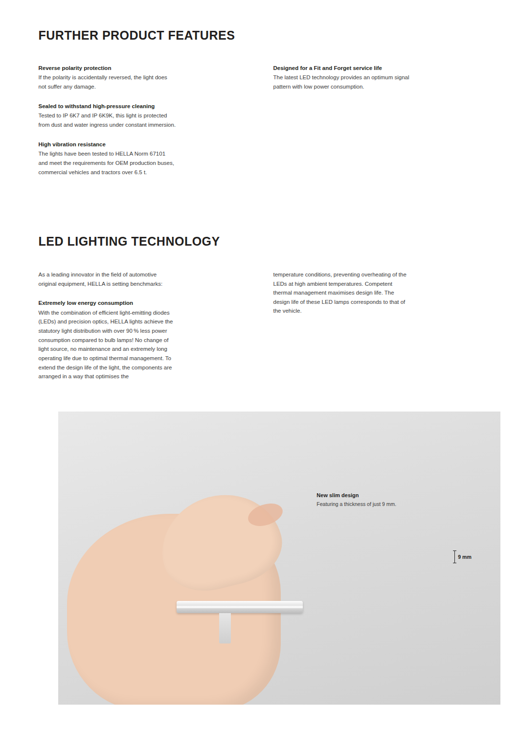Further Product Features
Reverse polarity protection
If the polarity is accidentally reversed, the light does not suffer any damage.
Sealed to withstand high-pressure cleaning
Tested to IP 6K7 and IP 6K9K, this light is protected from dust and water ingress under constant immersion.
High vibration resistance
The lights have been tested to HELLA Norm 67101 and meet the requirements for OEM production buses, commercial vehicles and tractors over 6.5 t.
Designed for a Fit and Forget service life
The latest LED technology provides an optimum signal pattern with low power consumption.
LED Lighting Technology
As a leading innovator in the field of automotive original equipment, HELLA is setting benchmarks:
Extremely low energy consumption
With the combination of efficient light-emitting diodes (LEDs) and precision optics, HELLA lights achieve the statutory light distribution with over 90 % less power consumption compared to bulb lamps! No change of light source, no maintenance and an extremely long operating life due to optimal thermal management. To extend the design life of the light, the components are arranged in a way that optimises the
temperature conditions, preventing overheating of the LEDs at high ambient temperatures. Competent thermal management maximises design life. The design life of these LED lamps corresponds to that of the vehicle.
New slim design Featuring a thickness of just 9 mm.
9 mm